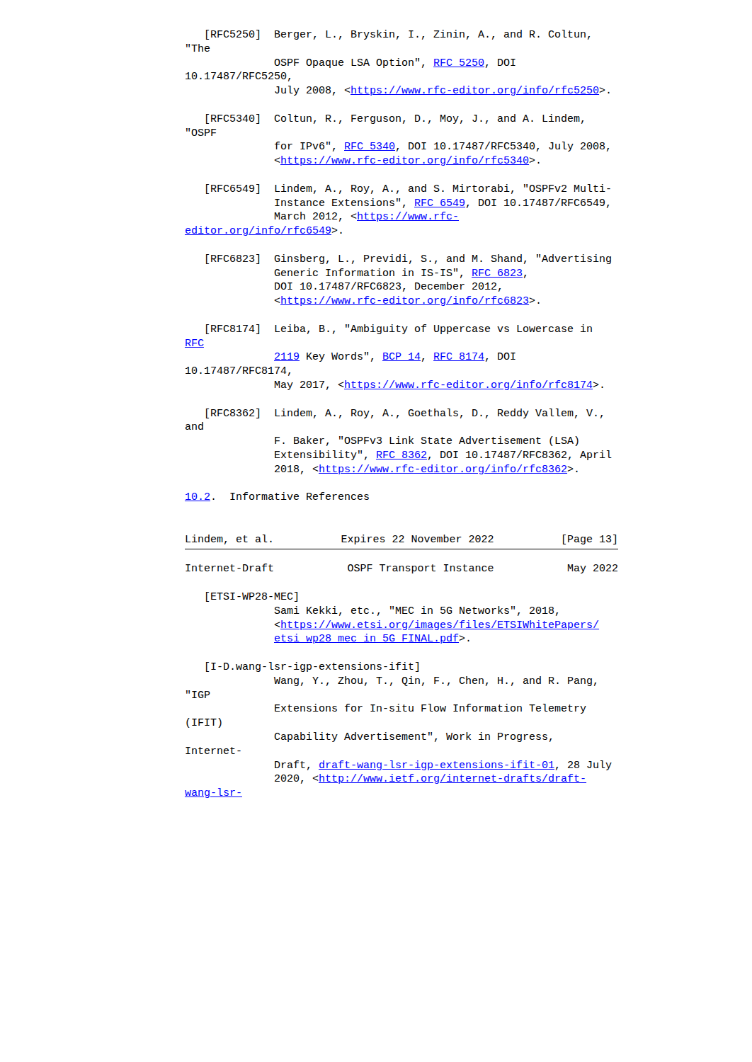[RFC5250]  Berger, L., Bryskin, I., Zinin, A., and R. Coltun, "The
              OSPF Opaque LSA Option", RFC 5250, DOI 10.17487/RFC5250,
              July 2008, <https://www.rfc-editor.org/info/rfc5250>.

   [RFC5340]  Coltun, R., Ferguson, D., Moy, J., and A. Lindem, "OSPF
              for IPv6", RFC 5340, DOI 10.17487/RFC5340, July 2008,
              <https://www.rfc-editor.org/info/rfc5340>.

   [RFC6549]  Lindem, A., Roy, A., and S. Mirtorabi, "OSPFv2 Multi-
              Instance Extensions", RFC 6549, DOI 10.17487/RFC6549,
              March 2012, <https://www.rfc-editor.org/info/rfc6549>.

   [RFC6823]  Ginsberg, L., Previdi, S., and M. Shand, "Advertising
              Generic Information in IS-IS", RFC 6823,
              DOI 10.17487/RFC6823, December 2012,
              <https://www.rfc-editor.org/info/rfc6823>.

   [RFC8174]  Leiba, B., "Ambiguity of Uppercase vs Lowercase in RFC
              2119 Key Words", BCP 14, RFC 8174, DOI 10.17487/RFC8174,
              May 2017, <https://www.rfc-editor.org/info/rfc8174>.

   [RFC8362]  Lindem, A., Roy, A., Goethals, D., Reddy Vallem, V., and
              F. Baker, "OSPFv3 Link State Advertisement (LSA)
              Extensibility", RFC 8362, DOI 10.17487/RFC8362, April
              2018, <https://www.rfc-editor.org/info/rfc8362>.

10.2.  Informative References
Lindem, et al. Expires 22 November 2022[Page 13]
Internet-Draft OSPF Transport Instance May 2022
   [ETSI-WP28-MEC]
              Sami Kekki, etc., "MEC in 5G Networks", 2018,
              <https://www.etsi.org/images/files/ETSIWhitePapers/
              etsi_wp28_mec_in_5G_FINAL.pdf>.

   [I-D.wang-lsr-igp-extensions-ifit]
              Wang, Y., Zhou, T., Qin, F., Chen, H., and R. Pang, "IGP
              Extensions for In-situ Flow Information Telemetry (IFIT)
              Capability Advertisement", Work in Progress, Internet-
              Draft, draft-wang-lsr-igp-extensions-ifit-01, 28 July
              2020, <http://www.ietf.org/internet-drafts/draft-wang-lsr-